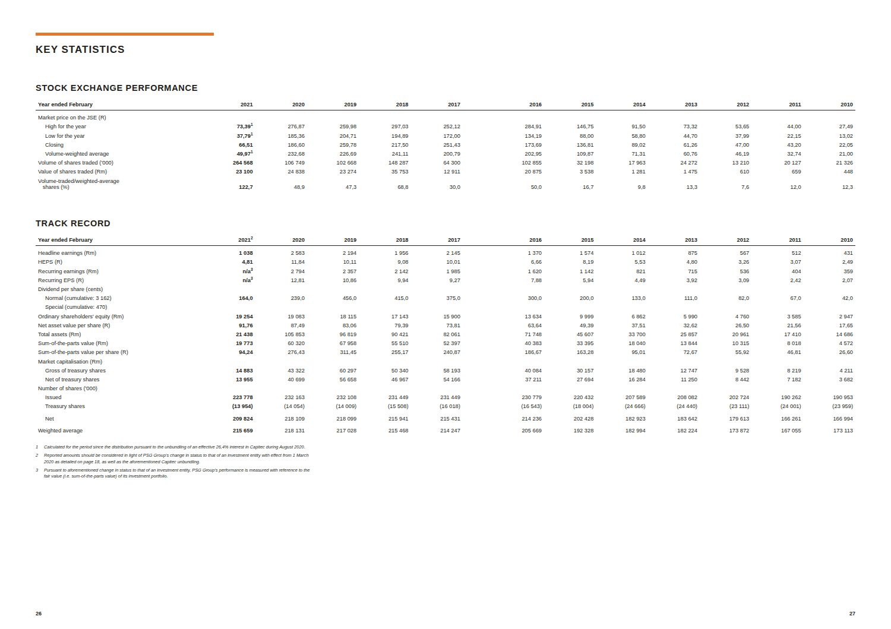Key Statistics
Stock Exchange Performance
| Year ended February | 2021 | 2020 | 2019 | 2018 | 2017 | | 2016 | 2015 | 2014 | 2013 | 2012 | 2011 | 2010 |
| --- | --- | --- | --- | --- | --- | --- | --- | --- | --- | --- | --- | --- | --- |
| Market price on the JSE (R) | | | | | | | | | | | | | |
| High for the year | 73,39 1 | 276,87 | 259,98 | 297,03 | 252,12 | | 284,91 | 146,75 | 91,50 | 73,32 | 53,65 | 44,00 | 27,49 |
| Low for the year | 37,79 1 | 185,36 | 204,71 | 194,89 | 172,00 | | 134,19 | 88,00 | 58,80 | 44,70 | 37,99 | 22,15 | 13,02 |
| Closing | 66,51 | 186,60 | 259,78 | 217,50 | 251,43 | | 173,69 | 136,81 | 89,02 | 61,26 | 47,00 | 43,20 | 22,05 |
| Volume-weighted average | 49,97 1 | 232,68 | 226,69 | 241,11 | 200,79 | | 202,95 | 109,87 | 71,31 | 60,76 | 46,19 | 32,74 | 21,00 |
| Volume of shares traded ('000) | 264 568 | 106 749 | 102 668 | 148 287 | 64 300 | | 102 855 | 32 198 | 17 963 | 24 272 | 13 210 | 20 127 | 21 326 |
| Value of shares traded (Rm) | 23 100 | 24 838 | 23 274 | 35 753 | 12 911 | | 20 875 | 3 538 | 1 281 | 1 475 | 610 | 659 | 448 |
| Volume-traded/weighted-average shares (%) | 122,7 | 48,9 | 47,3 | 68,8 | 30,0 | | 50,0 | 16,7 | 9,8 | 13,3 | 7,6 | 12,0 | 12,3 |
Track Record
| Year ended February | 2021 2 | 2020 | 2019 | 2018 | 2017 | | 2016 | 2015 | 2014 | 2013 | 2012 | 2011 | 2010 |
| --- | --- | --- | --- | --- | --- | --- | --- | --- | --- | --- | --- | --- | --- |
| Headline earnings (Rm) | 1 038 | 2 583 | 2 194 | 1 956 | 2 145 | | 1 370 | 1 574 | 1 012 | 875 | 567 | 512 | 431 |
| HEPS (R) | 4,81 | 11,84 | 10,11 | 9,08 | 10,01 | | 6,66 | 8,19 | 5,53 | 4,80 | 3,26 | 3,07 | 2,49 |
| Recurring earnings (Rm) | n/a 3 | 2 794 | 2 357 | 2 142 | 1 985 | | 1 620 | 1 142 | 821 | 715 | 536 | 404 | 359 |
| Recurring EPS (R) | n/a 3 | 12,81 | 10,86 | 9,94 | 9,27 | | 7,88 | 5,94 | 4,49 | 3,92 | 3,09 | 2,42 | 2,07 |
| Dividend per share (cents) | | | | | | | | | | | | | |
| Normal (cumulative: 3 162) | 164,0 | 239,0 | 456,0 | 415,0 | 375,0 | | 300,0 | 200,0 | 133,0 | 111,0 | 82,0 | 67,0 | 42,0 |
| Special (cumulative: 470) | | | | | | | | | | | | | |
| Ordinary shareholders' equity (Rm) | 19 254 | 19 083 | 18 115 | 17 143 | 15 900 | | 13 634 | 9 999 | 6 862 | 5 990 | 4 760 | 3 585 | 2 947 |
| Net asset value per share (R) | 91,76 | 87,49 | 83,06 | 79,39 | 73,81 | | 63,64 | 49,39 | 37,51 | 32,62 | 26,50 | 21,56 | 17,65 |
| Total assets (Rm) | 21 438 | 105 853 | 96 819 | 90 421 | 82 061 | | 71 748 | 45 607 | 33 700 | 25 857 | 20 961 | 17 410 | 14 686 |
| Sum-of-the-parts value (Rm) | 19 773 | 60 320 | 67 958 | 55 510 | 52 397 | | 40 383 | 33 395 | 18 040 | 13 844 | 10 315 | 8 018 | 4 572 |
| Sum-of-the-parts value per share (R) | 94,24 | 276,43 | 311,45 | 255,17 | 240,87 | | 186,67 | 163,28 | 95,01 | 72,67 | 55,92 | 46,81 | 26,60 |
| Market capitalisation (Rm) | | | | | | | | | | | | | |
| Gross of treasury shares | 14 883 | 43 322 | 60 297 | 50 340 | 58 193 | | 40 084 | 30 157 | 18 480 | 12 747 | 9 528 | 8 219 | 4 211 |
| Net of treasury shares | 13 955 | 40 699 | 56 658 | 46 967 | 54 166 | | 37 211 | 27 694 | 16 284 | 11 250 | 8 442 | 7 182 | 3 682 |
| Number of shares ('000) | | | | | | | | | | | | | |
| Issued | 223 778 | 232 163 | 232 108 | 231 449 | 231 449 | | 230 779 | 220 432 | 207 589 | 208 082 | 202 724 | 190 262 | 190 953 |
| Treasury shares | (13 954) | (14 054) | (14 009) | (15 508) | (16 018) | | (16 543) | (18 004) | (24 666) | (24 440) | (23 111) | (24 001) | (23 959) |
| Net | 209 824 | 218 109 | 218 099 | 215 941 | 215 431 | | 214 236 | 202 428 | 182 923 | 183 642 | 179 613 | 166 261 | 166 994 |
| Weighted average | 215 659 | 218 131 | 217 028 | 215 468 | 214 247 | | 205 669 | 192 328 | 182 994 | 182 224 | 173 872 | 167 055 | 173 113 |
1 Calculated for the period since the distribution pursuant to the unbundling of an effective 26,4% interest in Capitec during August 2020.
2 Reported amounts should be considered in light of PSG Group's change in status to that of an investment entity with effect from 1 March
2020 as detailed on page 18, as well as the aforementioned Capitec unbundling.
3 Pursuant to aforementioned change in status to that of an investment entity, PSG Group's performance is measured with reference to the
fair value (i.e. sum-of-the-parts value) of its investment portfolio.
26 27